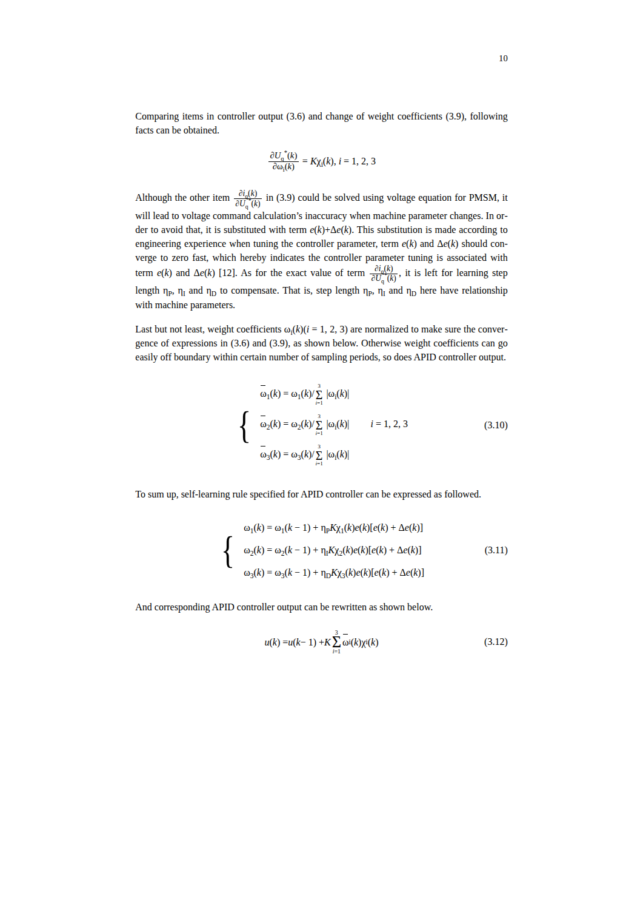10
Comparing items in controller output (3.6) and change of weight coefficients (3.9), following facts can be obtained.
∂Uq*(k) ∂ωi(k) = Kχi(k), i = 1, 2, 3
Although the other item ∂iq(k) ∂Uq*(k) in (3.9) could be solved using voltage equation for PMSM, it will lead to voltage command calculation’s inaccuracy when machine parameter changes. In order to avoid that, it is substituted with term e(k)+Δe(k). This substitution is made according to engineering experience when tuning the controller parameter, term e(k) and Δe(k) should converge to zero fast, which hereby indicates the controller parameter tuning is associated with term e(k) and Δe(k) [12]. As for the exact value of term ∂iq(k) ∂Uq*(k) , it is left for learning step length ηP, ηI and ηD to compensate. That is, step length ηP, ηI and ηD here have relationship with machine parameters.
Last but not least, weight coefficients ωi(k)(i = 1, 2, 3) are normalized to make sure the convergence of expressions in (3.6) and (3.9), as shown below. Otherwise weight coefficients can go easily off boundary within certain number of sampling periods, so does APID controller output.
{ ω1(k) = ω1(k)/3 Σi=1 |ωi(k)| ω2(k) = ω2(k)/3 Σi=1 |ωi(k)|i = 1, 2, 3 ω3(k) = ω3(k)/3 Σi=1 |ωi(k)|
(3.10)
To sum up, self-learning rule specified for APID controller can be expressed as followed.
{ ω1(k) = ω1(k − 1) + ηPKχ1(k)e(k)[e(k) + Δe(k)] ω2(k) = ω2(k − 1) + ηIKχ2(k)e(k)[e(k) + Δe(k)] ω3(k) = ω3(k − 1) + ηDKχ3(k)e(k)[e(k) + Δe(k)]
(3.11)
And corresponding APID controller output can be rewritten as shown below.
u(k) = u(k − 1) + K 3 Σ i=1 ωi(k)χi(k)
(3.12)